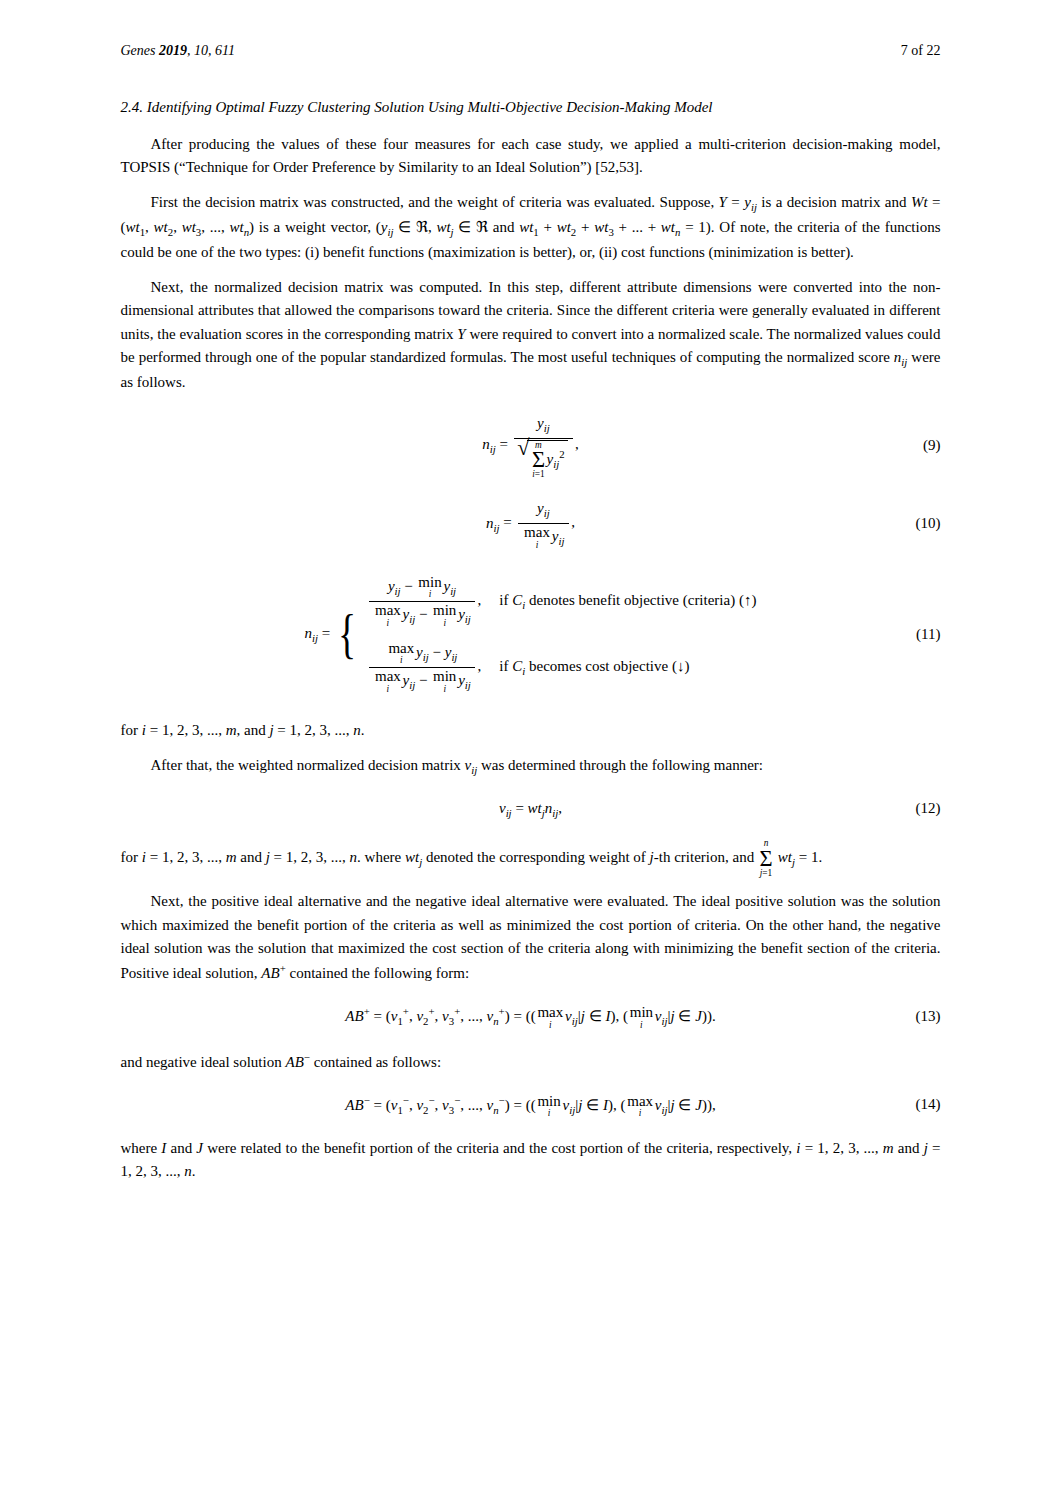Genes 2019, 10, 611 7 of 22
2.4. Identifying Optimal Fuzzy Clustering Solution Using Multi-Objective Decision-Making Model
After producing the values of these four measures for each case study, we applied a multi-criterion decision-making model, TOPSIS (“Technique for Order Preference by Similarity to an Ideal Solution”) [52,53].
First the decision matrix was constructed, and the weight of criteria was evaluated. Suppose, Y = yij is a decision matrix and Wt = (wt1, wt2, wt3, ..., wtn) is a weight vector, (yij ∈ ℜ, wtj ∈ ℜ and wt1 + wt2 + wt3 + ... + wtn = 1). Of note, the criteria of the functions could be one of the two types: (i) benefit functions (maximization is better), or, (ii) cost functions (minimization is better).
Next, the normalized decision matrix was computed. In this step, different attribute dimensions were converted into the non-dimensional attributes that allowed the comparisons toward the criteria. Since the different criteria were generally evaluated in different units, the evaluation scores in the corresponding matrix Y were required to convert into a normalized scale. The normalized values could be performed through one of the popular standardized formulas. The most useful techniques of computing the normalized score nij were as follows.
nij = yij mΣi=1 yij2 ,
(9)
nij = yij max i yij ,
(10)
nij = {
| y ij − min i y ij max i y ij − min i y ij , | if C i denotes benefit objective (criteria) (↑) |
| max i y ij − y ij max i y ij − min i y ij , | if C i becomes cost objective (↓) |
(11)
for i = 1, 2, 3, ..., m, and j = 1, 2, 3, ..., n.
After that, the weighted normalized decision matrix vij was determined through the following manner:
vij = wtjnij,
(12)
for i = 1, 2, 3, ..., m and j = 1, 2, 3, ..., n. where wtj denoted the corresponding weight of j-th criterion, and nΣj=1 wtj = 1.
Next, the positive ideal alternative and the negative ideal alternative were evaluated. The ideal positive solution was the solution which maximized the benefit portion of the criteria as well as minimized the cost portion of criteria. On the other hand, the negative ideal solution was the solution that maximized the cost section of the criteria along with minimizing the benefit section of the criteria. Positive ideal solution, AB+ contained the following form:
AB+ = (v1+, v2+, v3+, ..., vn+) = ((max i vij|j ∈ I), (min i vij|j ∈ J)).
(13)
and negative ideal solution AB− contained as follows:
AB− = (v1−, v2−, v3−, ..., vn−) = ((min i vij|j ∈ I), (max i vij|j ∈ J)),
(14)
where I and J were related to the benefit portion of the criteria and the cost portion of the criteria, respectively, i = 1, 2, 3, ..., m and j = 1, 2, 3, ..., n.